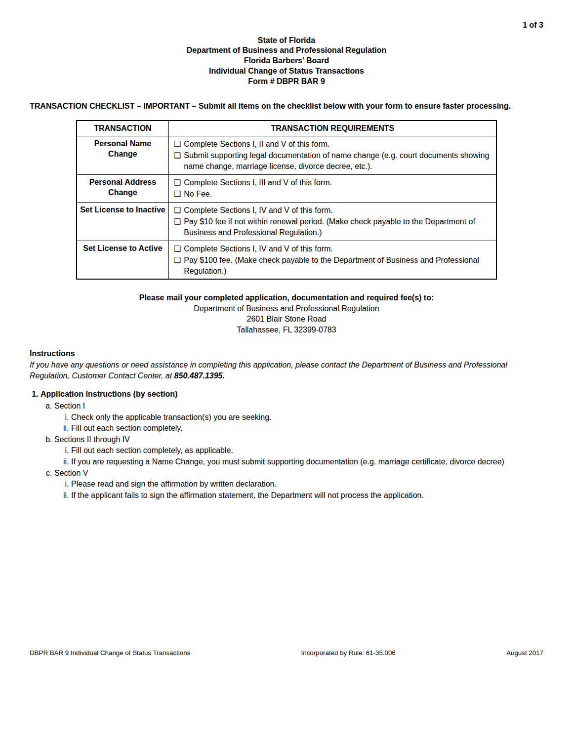1 of 3
State of Florida
Department of Business and Professional Regulation
Florida Barbers’ Board
Individual Change of Status Transactions
Form # DBPR BAR 9
TRANSACTION CHECKLIST – IMPORTANT – Submit all items on the checklist below with your form to ensure faster processing.
| TRANSACTION | TRANSACTION REQUIREMENTS |
| --- | --- |
| Personal Name Change | / ❑ / Complete Sections I, II and V of this form. / / ❑ / Submit supporting legal documentation of name change (e.g. court documents showing name change, marriage license, divorce decree, etc.). / |
| Personal Address Change | / ❑ / Complete Sections I, III and V of this form. / / ❑ / No Fee. / |
| Set License to Inactive | / ❑ / Complete Sections I, IV and V of this form. / / ❑ / Pay $10 fee if not within renewal period. (Make check payable to the Department of Business and Professional Regulation.) / |
| Set License to Active | / ❑ / Complete Sections I, IV and V of this form. / / ❑ / Pay $100 fee. (Make check payable to the Department of Business and Professional Regulation.) / |
Please mail your completed application, documentation and required fee(s) to:
Department of Business and Professional Regulation
2601 Blair Stone Road
Tallahassee, FL 32399-0783
Instructions
If you have any questions or need assistance in completing this application, please contact the Department of Business and Professional Regulation, Customer Contact Center, at 850.487.1395.
Application Instructions (by section)
Section I
Check only the applicable transaction(s) you are seeking.
Fill out each section completely.
Sections II through IV
Fill out each section completely, as applicable.
If you are requesting a Name Change, you must submit supporting documentation (e.g. marriage certificate, divorce decree)
Section V
Please read and sign the affirmation by written declaration.
If the applicant fails to sign the affirmation statement, the Department will not process the application.
DBPR BAR 9 Individual Change of Status Transactions Incorporated by Rule: 61-35.006 August 2017